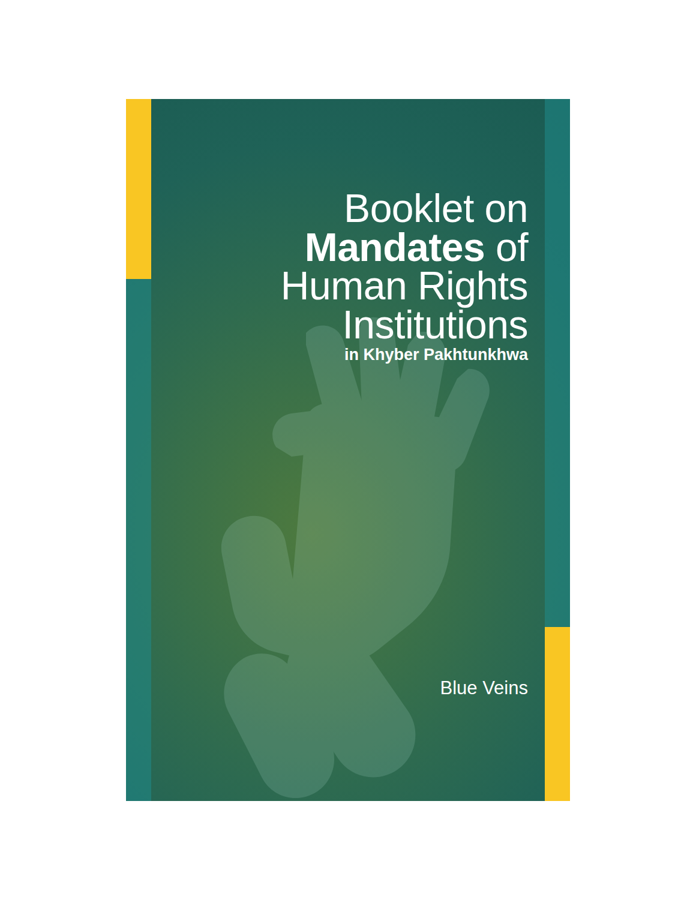Booklet on
Mandates of
Human Rights
Institutions
in Khyber Pakhtunkhwa
Blue Veins